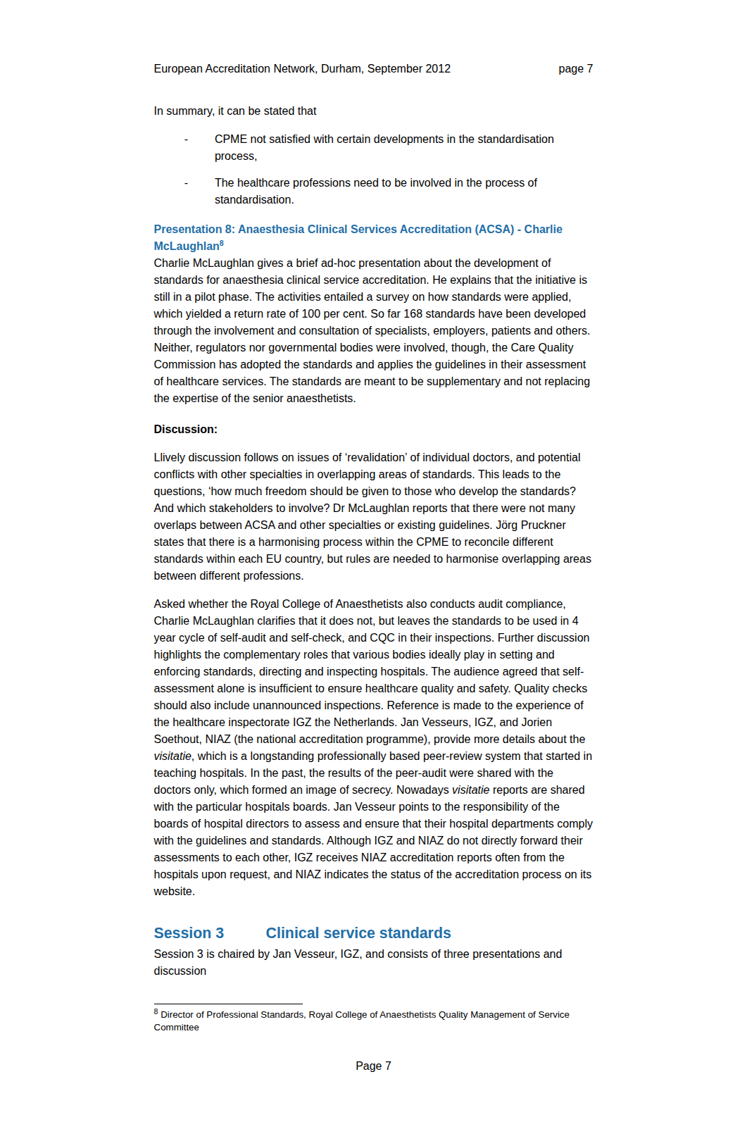European Accreditation Network, Durham, September 2012 page 7
In summary, it can be stated that
CPME not satisfied with certain developments in the standardisation process,
The healthcare professions need to be involved in the process of standardisation.
Presentation 8: Anaesthesia Clinical Services Accreditation (ACSA) - Charlie McLaughlan8
Charlie McLaughlan gives a brief ad-hoc presentation about the development of standards for anaesthesia clinical service accreditation. He explains that the initiative is still in a pilot phase. The activities entailed a survey on how standards were applied, which yielded a return rate of 100 per cent. So far 168 standards have been developed through the involvement and consultation of specialists, employers, patients and others. Neither, regulators nor governmental bodies were involved, though, the Care Quality Commission has adopted the standards and applies the guidelines in their assessment of healthcare services. The standards are meant to be supplementary and not replacing the expertise of the senior anaesthetists.
Discussion:
Llively discussion follows on issues of ‘revalidation’ of individual doctors, and potential conflicts with other specialties in overlapping areas of standards. This leads to the questions, ‘how much freedom should be given to those who develop the standards? And which stakeholders to involve? Dr McLaughlan reports that there were not many overlaps between ACSA and other specialties or existing guidelines. Jörg Pruckner states that there is a harmonising process within the CPME to reconcile different standards within each EU country, but rules are needed to harmonise overlapping areas between different professions.
Asked whether the Royal College of Anaesthetists also conducts audit compliance, Charlie McLaughlan clarifies that it does not, but leaves the standards to be used in 4 year cycle of self-audit and self-check, and CQC in their inspections. Further discussion highlights the complementary roles that various bodies ideally play in setting and enforcing standards, directing and inspecting hospitals. The audience agreed that self-assessment alone is insufficient to ensure healthcare quality and safety. Quality checks should also include unannounced inspections. Reference is made to the experience of the healthcare inspectorate IGZ the Netherlands. Jan Vesseurs, IGZ, and Jorien Soethout, NIAZ (the national accreditation programme), provide more details about the visitatie, which is a longstanding professionally based peer-review system that started in teaching hospitals. In the past, the results of the peer-audit were shared with the doctors only, which formed an image of secrecy. Nowadays visitatie reports are shared with the particular hospitals boards. Jan Vesseur points to the responsibility of the boards of hospital directors to assess and ensure that their hospital departments comply with the guidelines and standards. Although IGZ and NIAZ do not directly forward their assessments to each other, IGZ receives NIAZ accreditation reports often from the hospitals upon request, and NIAZ indicates the status of the accreditation process on its website.
Session 3 Clinical service standards
Session 3 is chaired by Jan Vesseur, IGZ, and consists of three presentations and discussion
8 Director of Professional Standards, Royal College of Anaesthetists Quality Management of Service Committee
Page 7